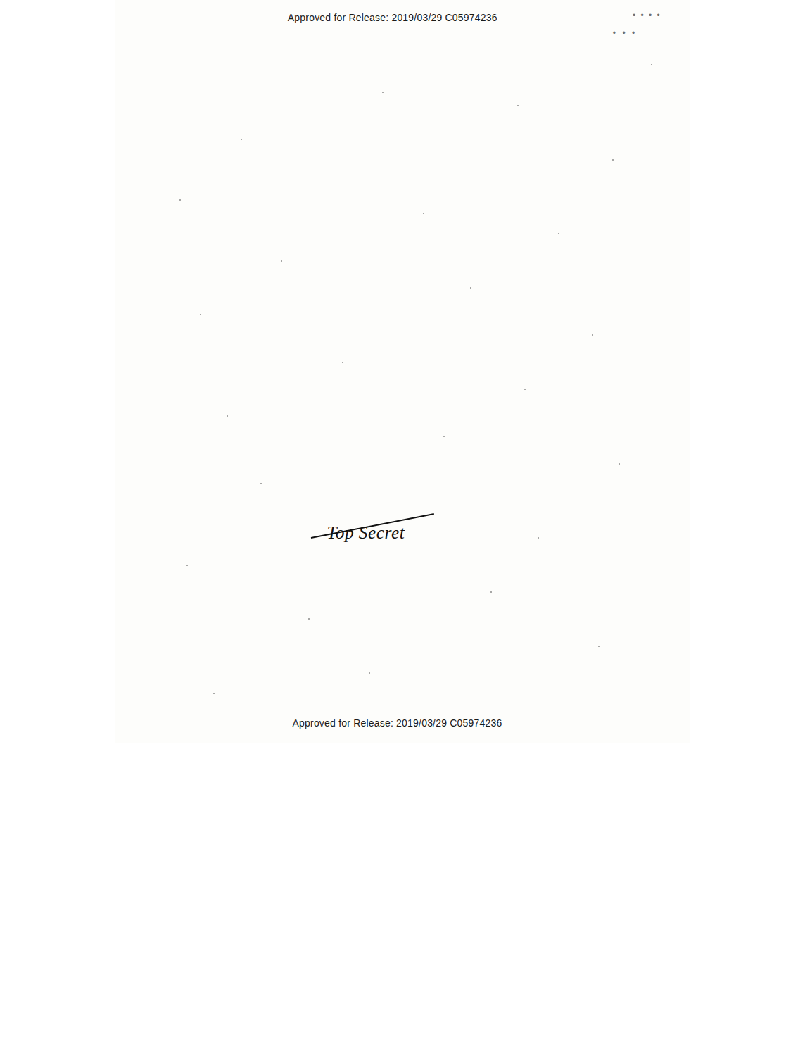Approved for Release: 2019/03/29 C05974236
• • • •
• • •
Top Secret
Approved for Release: 2019/03/29 C05974236